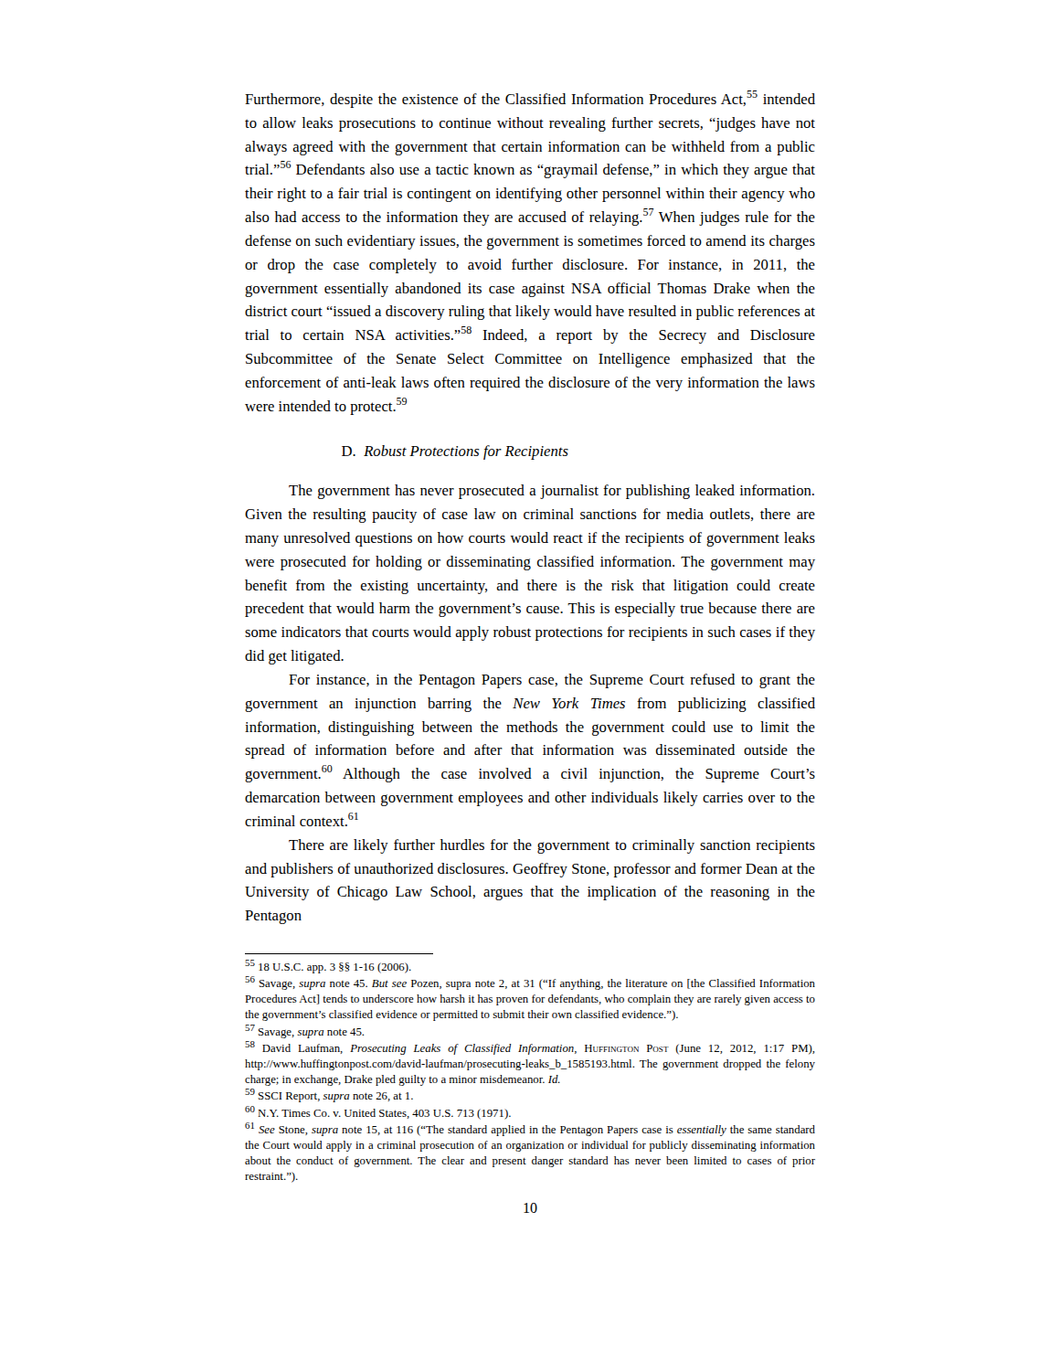Furthermore, despite the existence of the Classified Information Procedures Act,55 intended to allow leaks prosecutions to continue without revealing further secrets, “judges have not always agreed with the government that certain information can be withheld from a public trial.”56 Defendants also use a tactic known as “graymail defense,” in which they argue that their right to a fair trial is contingent on identifying other personnel within their agency who also had access to the information they are accused of relaying.57 When judges rule for the defense on such evidentiary issues, the government is sometimes forced to amend its charges or drop the case completely to avoid further disclosure. For instance, in 2011, the government essentially abandoned its case against NSA official Thomas Drake when the district court “issued a discovery ruling that likely would have resulted in public references at trial to certain NSA activities.”58 Indeed, a report by the Secrecy and Disclosure Subcommittee of the Senate Select Committee on Intelligence emphasized that the enforcement of anti-leak laws often required the disclosure of the very information the laws were intended to protect.59
D. Robust Protections for Recipients
The government has never prosecuted a journalist for publishing leaked information. Given the resulting paucity of case law on criminal sanctions for media outlets, there are many unresolved questions on how courts would react if the recipients of government leaks were prosecuted for holding or disseminating classified information. The government may benefit from the existing uncertainty, and there is the risk that litigation could create precedent that would harm the government’s cause. This is especially true because there are some indicators that courts would apply robust protections for recipients in such cases if they did get litigated.
For instance, in the Pentagon Papers case, the Supreme Court refused to grant the government an injunction barring the New York Times from publicizing classified information, distinguishing between the methods the government could use to limit the spread of information before and after that information was disseminated outside the government.60 Although the case involved a civil injunction, the Supreme Court’s demarcation between government employees and other individuals likely carries over to the criminal context.61
There are likely further hurdles for the government to criminally sanction recipients and publishers of unauthorized disclosures. Geoffrey Stone, professor and former Dean at the University of Chicago Law School, argues that the implication of the reasoning in the Pentagon
55 18 U.S.C. app. 3 §§ 1-16 (2006).
56 Savage, supra note 45. But see Pozen, supra note 2, at 31 (“If anything, the literature on [the Classified Information Procedures Act] tends to underscore how harsh it has proven for defendants, who complain they are rarely given access to the government’s classified evidence or permitted to submit their own classified evidence.”).
57 Savage, supra note 45.
58 David Laufman, Prosecuting Leaks of Classified Information, Huffington Post (June 12, 2012, 1:17 PM), http://www.huffingtonpost.com/david-laufman/prosecuting-leaks_b_1585193.html. The government dropped the felony charge; in exchange, Drake pled guilty to a minor misdemeanor. Id.
59 SSCI Report, supra note 26, at 1.
60 N.Y. Times Co. v. United States, 403 U.S. 713 (1971).
61 See Stone, supra note 15, at 116 (“The standard applied in the Pentagon Papers case is essentially the same standard the Court would apply in a criminal prosecution of an organization or individual for publicly disseminating information about the conduct of government. The clear and present danger standard has never been limited to cases of prior restraint.”).
10